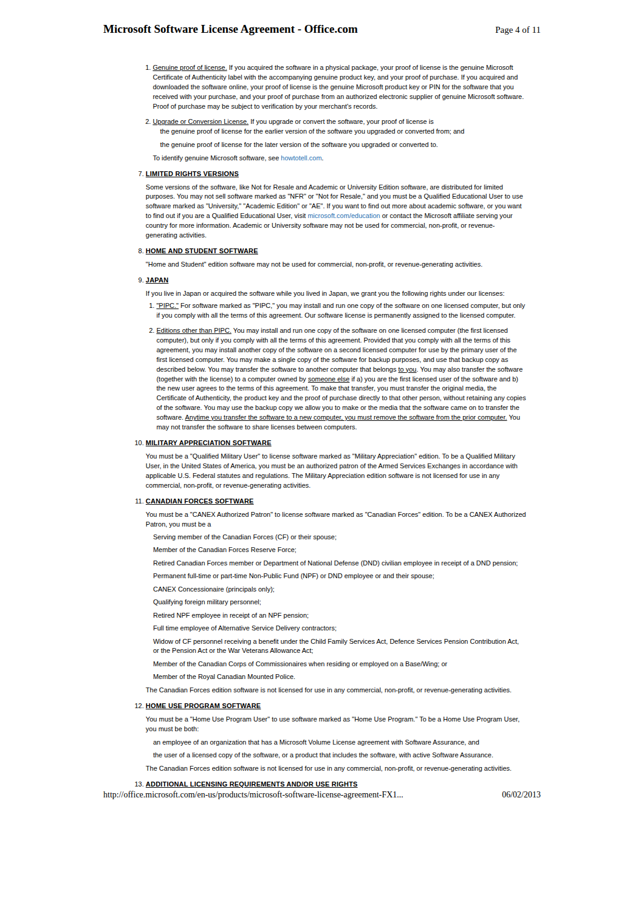Microsoft Software License Agreement - Office.com
Page 4 of 11
Genuine proof of license. If you acquired the software in a physical package, your proof of license is the genuine Microsoft Certificate of Authenticity label with the accompanying genuine product key, and your proof of purchase. If you acquired and downloaded the software online, your proof of license is the genuine Microsoft product key or PIN for the software that you received with your purchase, and your proof of purchase from an authorized electronic supplier of genuine Microsoft software. Proof of purchase may be subject to verification by your merchant's records.
Upgrade or Conversion License. If you upgrade or convert the software, your proof of license is
the genuine proof of license for the earlier version of the software you upgraded or converted from; and
the genuine proof of license for the later version of the software you upgraded or converted to.
To identify genuine Microsoft software, see howtotell.com.
LIMITED RIGHTS VERSIONS
Some versions of the software, like Not for Resale and Academic or University Edition software, are distributed for limited purposes. You may not sell software marked as "NFR" or "Not for Resale," and you must be a Qualified Educational User to use software marked as "University," "Academic Edition" or "AE". If you want to find out more about academic software, or you want to find out if you are a Qualified Educational User, visit microsoft.com/education or contact the Microsoft affiliate serving your country for more information. Academic or University software may not be used for commercial, non-profit, or revenue-generating activities.
HOME AND STUDENT SOFTWARE
"Home and Student" edition software may not be used for commercial, non-profit, or revenue-generating activities.
JAPAN
If you live in Japan or acquired the software while you lived in Japan, we grant you the following rights under our licenses:
"PIPC." For software marked as "PIPC," you may install and run one copy of the software on one licensed computer, but only if you comply with all the terms of this agreement. Our software license is permanently assigned to the licensed computer.
Editions other than PIPC. You may install and run one copy of the software on one licensed computer (the first licensed computer), but only if you comply with all the terms of this agreement. Provided that you comply with all the terms of this agreement, you may install another copy of the software on a second licensed computer for use by the primary user of the first licensed computer. You may make a single copy of the software for backup purposes, and use that backup copy as described below. You may transfer the software to another computer that belongs to you. You may also transfer the software (together with the license) to a computer owned by someone else if a) you are the first licensed user of the software and b) the new user agrees to the terms of this agreement. To make that transfer, you must transfer the original media, the Certificate of Authenticity, the product key and the proof of purchase directly to that other person, without retaining any copies of the software. You may use the backup copy we allow you to make or the media that the software came on to transfer the software. Anytime you transfer the software to a new computer, you must remove the software from the prior computer. You may not transfer the software to share licenses between computers.
MILITARY APPRECIATION SOFTWARE
You must be a "Qualified Military User" to license software marked as "Military Appreciation" edition. To be a Qualified Military User, in the United States of America, you must be an authorized patron of the Armed Services Exchanges in accordance with applicable U.S. Federal statutes and regulations. The Military Appreciation edition software is not licensed for use in any commercial, non-profit, or revenue-generating activities.
CANADIAN FORCES SOFTWARE
You must be a "CANEX Authorized Patron" to license software marked as "Canadian Forces" edition. To be a CANEX Authorized Patron, you must be a
Serving member of the Canadian Forces (CF) or their spouse;
Member of the Canadian Forces Reserve Force;
Retired Canadian Forces member or Department of National Defense (DND) civilian employee in receipt of a DND pension;
Permanent full-time or part-time Non-Public Fund (NPF) or DND employee or and their spouse;
CANEX Concessionaire (principals only);
Qualifying foreign military personnel;
Retired NPF employee in receipt of an NPF pension;
Full time employee of Alternative Service Delivery contractors;
Widow of CF personnel receiving a benefit under the Child Family Services Act, Defence Services Pension Contribution Act, or the Pension Act or the War Veterans Allowance Act;
Member of the Canadian Corps of Commissionaires when residing or employed on a Base/Wing; or
Member of the Royal Canadian Mounted Police.
The Canadian Forces edition software is not licensed for use in any commercial, non-profit, or revenue-generating activities.
HOME USE PROGRAM SOFTWARE
You must be a "Home Use Program User" to use software marked as "Home Use Program." To be a Home Use Program User, you must be both:
an employee of an organization that has a Microsoft Volume License agreement with Software Assurance, and
the user of a licensed copy of the software, or a product that includes the software, with active Software Assurance.
The Canadian Forces edition software is not licensed for use in any commercial, non-profit, or revenue-generating activities.
ADDITIONAL LICENSING REQUIREMENTS AND/OR USE RIGHTS
http://office.microsoft.com/en-us/products/microsoft-software-license-agreement-FX1...
06/02/2013